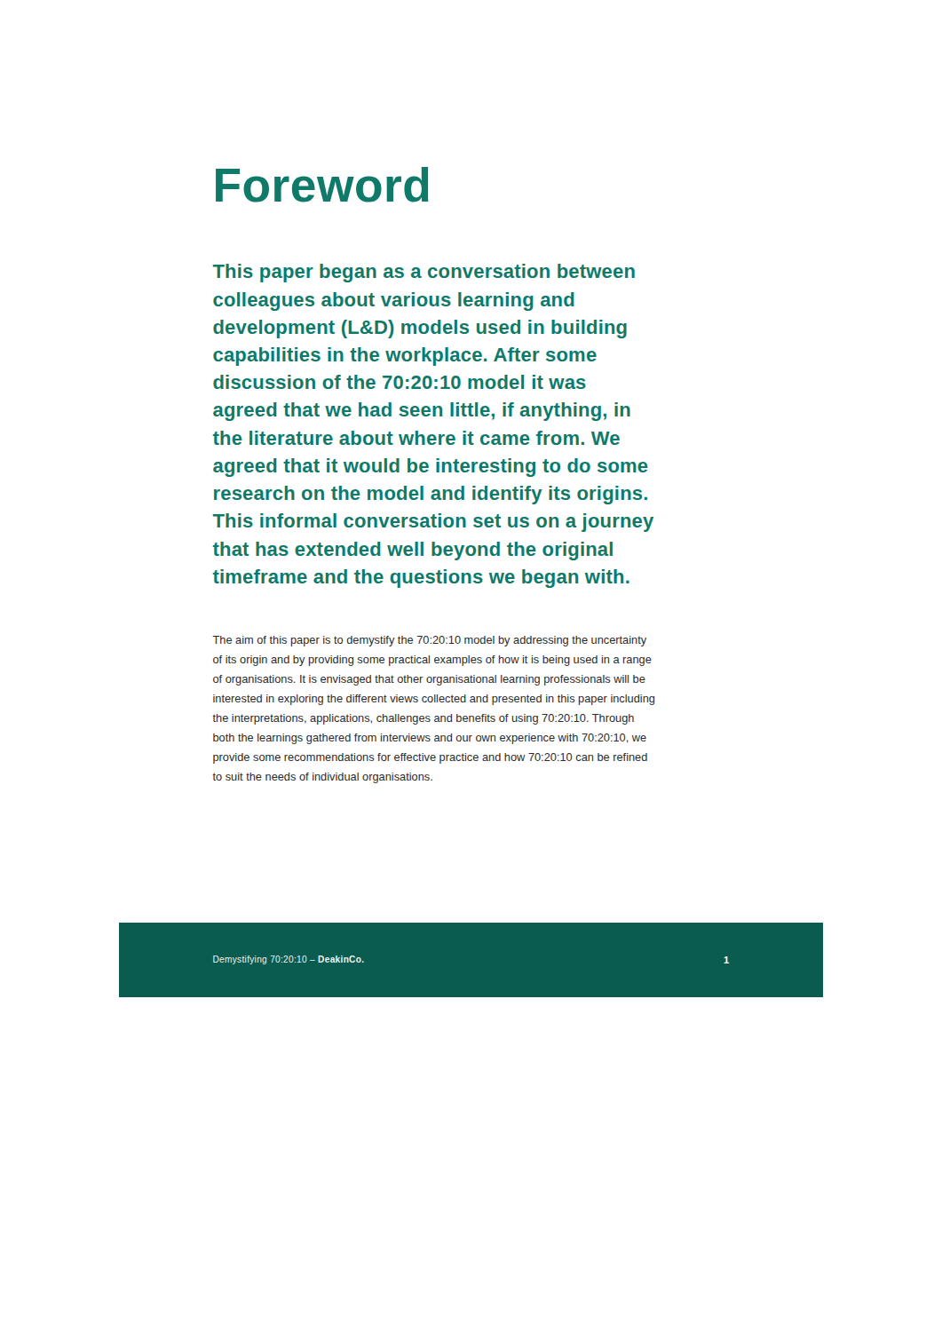Foreword
This paper began as a conversation between colleagues about various learning and development (L&D) models used in building capabilities in the workplace. After some discussion of the 70:20:10 model it was agreed that we had seen little, if anything, in the literature about where it came from. We agreed that it would be interesting to do some research on the model and identify its origins. This informal conversation set us on a journey that has extended well beyond the original timeframe and the questions we began with.
The aim of this paper is to demystify the 70:20:10 model by addressing the uncertainty of its origin and by providing some practical examples of how it is being used in a range of organisations. It is envisaged that other organisational learning professionals will be interested in exploring the different views collected and presented in this paper including the interpretations, applications, challenges and benefits of using 70:20:10. Through both the learnings gathered from interviews and our own experience with 70:20:10, we provide some recommendations for effective practice and how 70:20:10 can be refined to suit the needs of individual organisations.
Demystifying 70:20:10 – DeakinCo. 1